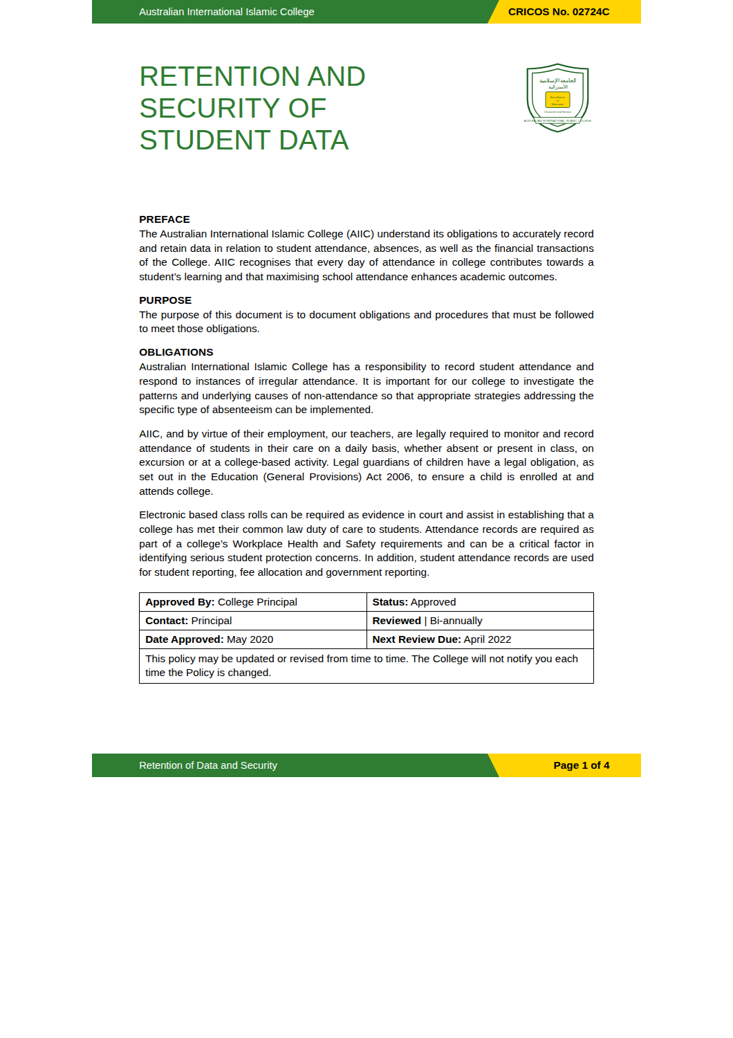Australian International Islamic College
CRICOS No. 02724C
RETENTION AND SECURITY OF
STUDENT DATA
الجامعة الإسلامية الأسترالية Excellence in Education Character and Service AUSTRALIAN INTERNATIONAL ISLAMIC COLLEGE
PREFACE
The Australian International Islamic College (AIIC) understand its obligations to accurately record and retain data in relation to student attendance, absences, as well as the financial transactions of the College. AIIC recognises that every day of attendance in college contributes towards a student’s learning and that maximising school attendance enhances academic outcomes.
PURPOSE
The purpose of this document is to document obligations and procedures that must be followed to meet those obligations.
OBLIGATIONS
Australian International Islamic College has a responsibility to record student attendance and respond to instances of irregular attendance. It is important for our college to investigate the patterns and underlying causes of non-attendance so that appropriate strategies addressing the specific type of absenteeism can be implemented.
AIIC, and by virtue of their employment, our teachers, are legally required to monitor and record attendance of students in their care on a daily basis, whether absent or present in class, on excursion or at a college-based activity. Legal guardians of children have a legal obligation, as set out in the Education (General Provisions) Act 2006, to ensure a child is enrolled at and attends college.
Electronic based class rolls can be required as evidence in court and assist in establishing that a college has met their common law duty of care to students. Attendance records are required as part of a college’s Workplace Health and Safety requirements and can be a critical factor in identifying serious student protection concerns. In addition, student attendance records are used for student reporting, fee allocation and government reporting.
| Approved By: College Principal | Status: Approved |
| Contact: Principal | Reviewed / Bi-annually |
| Date Approved: May 2020 | Next Review Due: April 2022 |
| This policy may be updated or revised from time to time. The College will not notify you each time the Policy is changed. |
Retention of Data and Security
Page 1 of 4